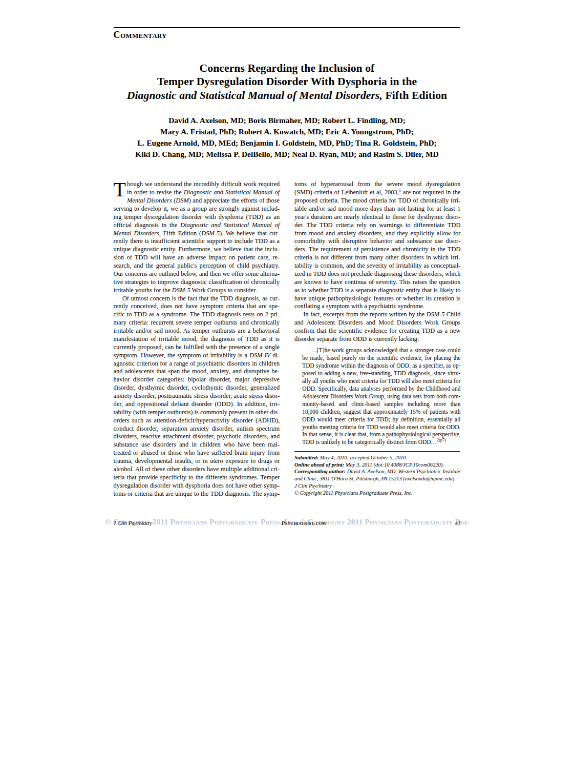Commentary
Concerns Regarding the Inclusion of
Temper Dysregulation Disorder With Dysphoria in the
Diagnostic and Statistical Manual of Mental Disorders, Fifth Edition
David A. Axelson, MD; Boris Birmaher, MD; Robert L. Findling, MD;
Mary A. Fristad, PhD; Robert A. Kowatch, MD; Eric A. Youngstrom, PhD;
L. Eugene Arnold, MD, MEd; Benjamin I. Goldstein, MD, PhD; Tina R. Goldstein, PhD;
Kiki D. Chang, MD; Melissa P. DelBello, MD; Neal D. Ryan, MD; and Rasim S. Diler, MD
Though we understand the incredibly difficult work required in order to revise the Diagnostic and Statistical Manual of Mental Disorders (DSM) and appreciate the efforts of those serving to develop it, we as a group are strongly against including temper dysregulation disorder with dysphoria (TDD) as an official diagnosis in the Diagnostic and Statistical Manual of Mental Disorders, Fifth Edition (DSM-5). We believe that currently there is insufficient scientific support to include TDD as a unique diagnostic entity. Furthermore, we believe that the inclusion of TDD will have an adverse impact on patient care, research, and the general public's perception of child psychiatry. Our concerns are outlined below, and then we offer some alternative strategies to improve diagnostic classification of chronically irritable youths for the DSM-5 Work Groups to consider.
Of utmost concern is the fact that the TDD diagnosis, as currently conceived, does not have symptom criteria that are specific to TDD as a syndrome. The TDD diagnosis rests on 2 primary criteria: recurrent severe temper outbursts and chronically irritable and/or sad mood. As temper outbursts are a behavioral manifestation of irritable mood, the diagnosis of TDD as it is currently proposed, can be fulfilled with the presence of a single symptom. However, the symptom of irritability is a DSM-IV diagnostic criterion for a range of psychiatric disorders in children and adolescents that span the mood, anxiety, and disruptive behavior disorder categories: bipolar disorder, major depressive disorder, dysthymic disorder, cyclothymic disorder, generalized anxiety disorder, posttraumatic stress disorder, acute stress disorder, and oppositional defiant disorder (ODD). In addition, irritability (with temper outbursts) is commonly present in other disorders such as attention-deficit/hyperactivity disorder (ADHD), conduct disorder, separation anxiety disorder, autism spectrum disorders, reactive attachment disorder, psychotic disorders, and substance use disorders and in children who have been maltreated or abused or those who have suffered brain injury from trauma, developmental insults, or in utero exposure to drugs or alcohol. All of these other disorders have multiple additional criteria that provide specificity to the different syndromes. Temper dysregulation disorder with dysphoria does not have other symptoms or criteria that are unique to the TDD diagnosis. The symptoms of hyperarousal from the severe mood dysregulation (SMD) criteria of Leibenluft et al, 2003,1 are not required in the proposed criteria. The mood criteria for TDD of chronically irritable and/or sad mood more days than not lasting for at least 1 year's duration are nearly identical to those for dysthymic disorder. The TDD criteria rely on warnings to differentiate TDD from mood and anxiety disorders, and they explicitly allow for comorbidity with disruptive behavior and substance use disorders. The requirement of persistence and chronicity in the TDD criteria is not different from many other disorders in which irritability is common, and the severity of irritability as conceptualized in TDD does not preclude diagnosing these disorders, which are known to have continua of severity. This raises the question as to whether TDD is a separate diagnostic entity that is likely to have unique pathophysiologic features or whether its creation is conflating a symptom with a psychiatric syndrome.
In fact, excerpts from the reports written by the DSM-5 Child and Adolescent Disorders and Mood Disorders Work Groups confirm that the scientific evidence for creating TDD as a new disorder separate from ODD is currently lacking:
…[T]he work groups acknowledged that a stronger case could be made, based purely on the scientific evidence, for placing the TDD syndrome within the diagnosis of ODD, as a specifier, as opposed to adding a new, free-standing, TDD diagnosis, since virtually all youths who meet criteria for TDD will also meet criteria for ODD. Specifically, data analyses performed by the Childhood and Adolescent Disorders Work Group, using data sets from both community-based and clinic-based samples including more than 10,000 children, suggest that approximately 15% of patients with ODD would meet criteria for TDD; by definition, essentially all youths meeting criteria for TDD would also meet criteria for ODD. In that sense, it is clear that, from a pathophysiological perspective, TDD is unlikely to be categorically distinct from ODD…2(p7)
Submitted: May 4, 2010; accepted October 5, 2010.
Online ahead of print: May 3, 2011 (doi:10.4088/JCP.10com06220).
Corresponding author: David A. Axelson, MD, Western Psychiatric Institute and Clinic, 3811 O'Hara St, Pittsburgh, PA 15213 (axelsonda@upmc.edu).
J Clin Psychiatry
© Copyright 2011 Physicians Postgraduate Press, Inc.
© Copyright 2011 Physicians Postgraduate Press, Inc. © Copyright 2011 Physicians Postgraduate Press, Inc.
J Clin Psychiatry Psychiatrist.com e1